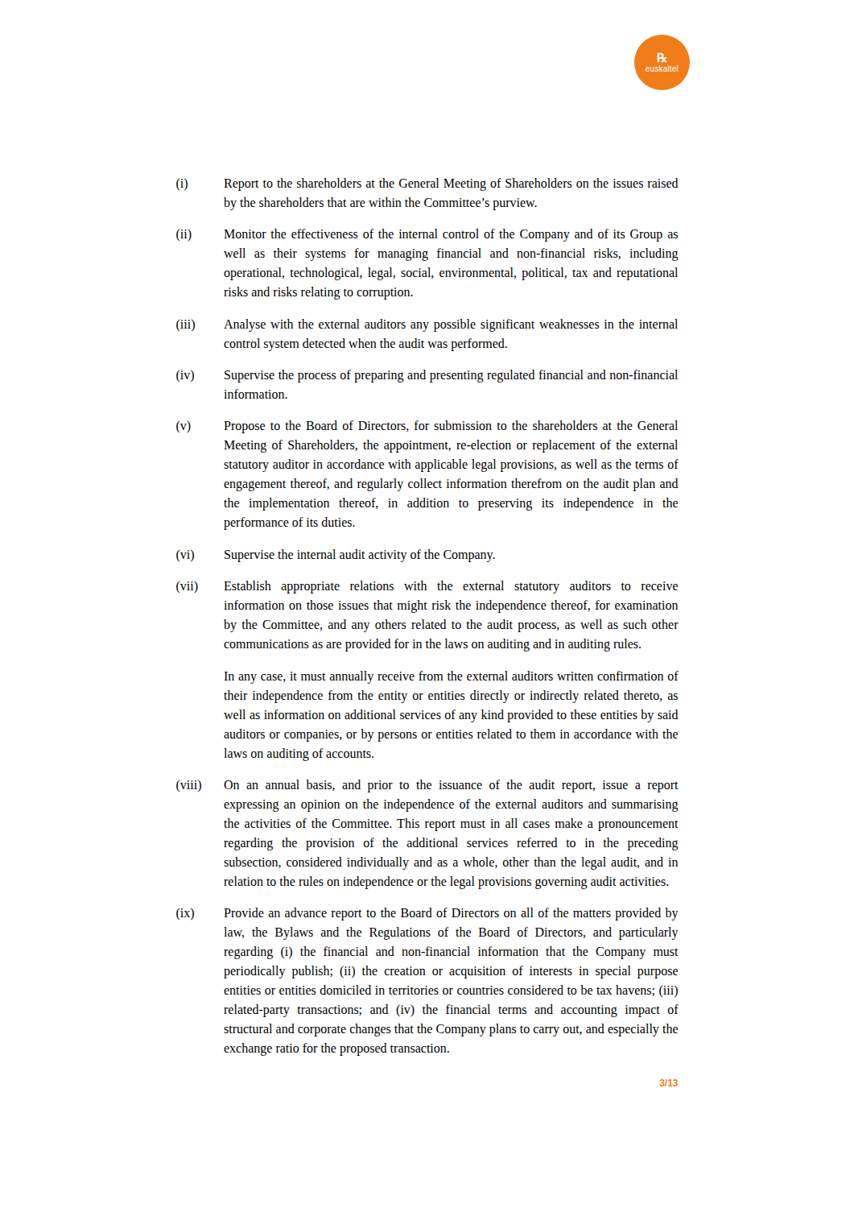℞
euskaltel
(i)
Report to the shareholders at the General Meeting of Shareholders on the issues raised by the shareholders that are within the Committee’s purview.
(ii)
Monitor the effectiveness of the internal control of the Company and of its Group as well as their systems for managing financial and non-financial risks, including operational, technological, legal, social, environmental, political, tax and reputational risks and risks relating to corruption.
(iii)
Analyse with the external auditors any possible significant weaknesses in the internal control system detected when the audit was performed.
(iv)
Supervise the process of preparing and presenting regulated financial and non-financial information.
(v)
Propose to the Board of Directors, for submission to the shareholders at the General Meeting of Shareholders, the appointment, re-election or replacement of the external statutory auditor in accordance with applicable legal provisions, as well as the terms of engagement thereof, and regularly collect information therefrom on the audit plan and the implementation thereof, in addition to preserving its independence in the performance of its duties.
(vi)
Supervise the internal audit activity of the Company.
(vii)
Establish appropriate relations with the external statutory auditors to receive information on those issues that might risk the independence thereof, for examination by the Committee, and any others related to the audit process, as well as such other communications as are provided for in the laws on auditing and in auditing rules.
In any case, it must annually receive from the external auditors written confirmation of their independence from the entity or entities directly or indirectly related thereto, as well as information on additional services of any kind provided to these entities by said auditors or companies, or by persons or entities related to them in accordance with the laws on auditing of accounts.
(viii)
On an annual basis, and prior to the issuance of the audit report, issue a report expressing an opinion on the independence of the external auditors and summarising the activities of the Committee. This report must in all cases make a pronouncement regarding the provision of the additional services referred to in the preceding subsection, considered individually and as a whole, other than the legal audit, and in relation to the rules on independence or the legal provisions governing audit activities.
(ix)
Provide an advance report to the Board of Directors on all of the matters provided by law, the Bylaws and the Regulations of the Board of Directors, and particularly regarding (i) the financial and non-financial information that the Company must periodically publish; (ii) the creation or acquisition of interests in special purpose entities or entities domiciled in territories or countries considered to be tax havens; (iii) related-party transactions; and (iv) the financial terms and accounting impact of structural and corporate changes that the Company plans to carry out, and especially the exchange ratio for the proposed transaction.
3/13